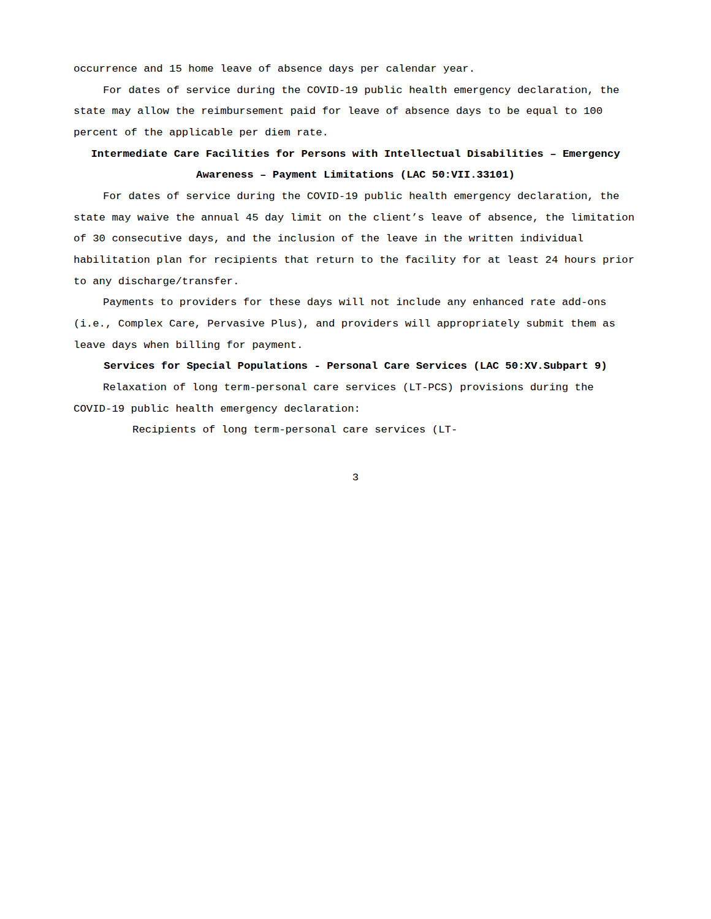occurrence and 15 home leave of absence days per calendar year.
For dates of service during the COVID-19 public health emergency declaration, the state may allow the reimbursement paid for leave of absence days to be equal to 100 percent of the applicable per diem rate.
Intermediate Care Facilities for Persons with Intellectual Disabilities – Emergency Awareness – Payment Limitations (LAC 50:VII.33101)
For dates of service during the COVID-19 public health emergency declaration, the state may waive the annual 45 day limit on the client’s leave of absence, the limitation of 30 consecutive days, and the inclusion of the leave in the written individual habilitation plan for recipients that return to the facility for at least 24 hours prior to any discharge/transfer.
Payments to providers for these days will not include any enhanced rate add-ons (i.e., Complex Care, Pervasive Plus), and providers will appropriately submit them as leave days when billing for payment.
Services for Special Populations - Personal Care Services (LAC 50:XV.Subpart 9)
Relaxation of long term-personal care services (LT-PCS) provisions during the COVID-19 public health emergency declaration:
Recipients of long term-personal care services (LT-
3